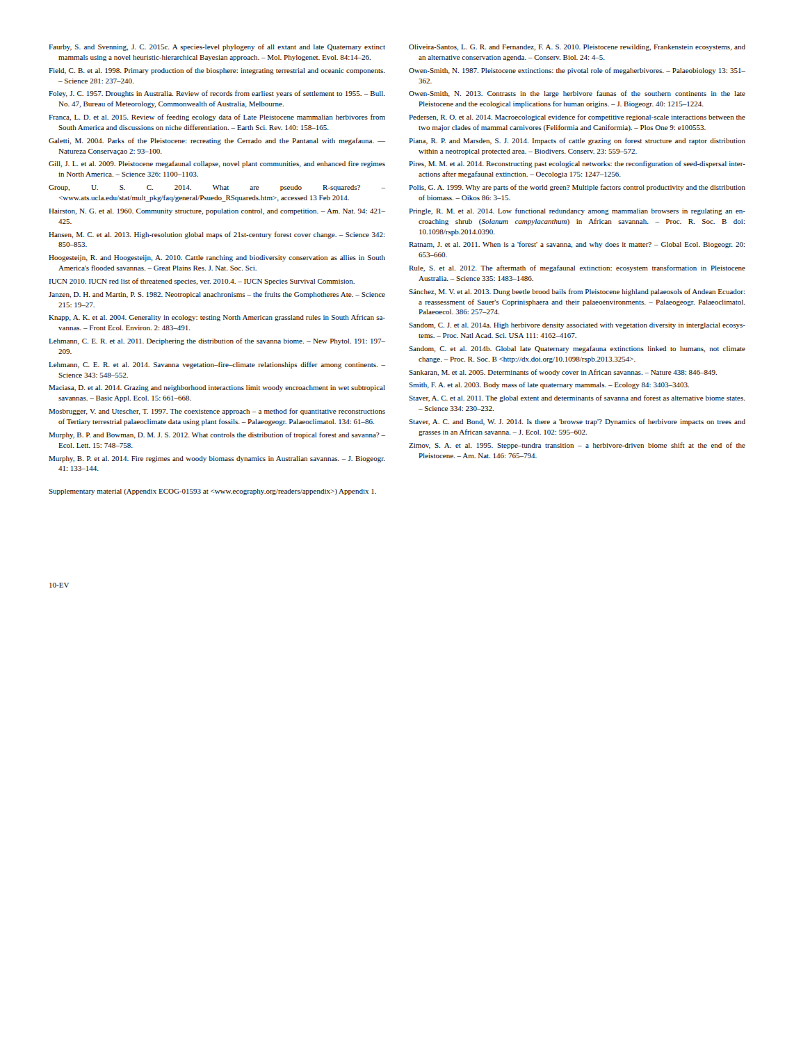Faurby, S. and Svenning, J. C. 2015c. A species-level phylogeny of all extant and late Quaternary extinct mammals using a novel heuristic-hierarchical Bayesian approach. – Mol. Phylogenet. Evol. 84:14–26.
Field, C. B. et al. 1998. Primary production of the biosphere: integrating terrestrial and oceanic components. – Science 281: 237–240.
Foley, J. C. 1957. Droughts in Australia. Review of records from earliest years of settlement to 1955. – Bull. No. 47, Bureau of Meteorology, Commonwealth of Australia, Melbourne.
Franca, L. D. et al. 2015. Review of feeding ecology data of Late Pleistocene mammalian herbivores from South America and discussions on niche differentiation. – Earth Sci. Rev. 140: 158–165.
Galetti, M. 2004. Parks of the Pleistocene: recreating the Cerrado and the Pantanal with megafauna. — Natureza Conservaçao 2: 93–100.
Gill, J. L. et al. 2009. Pleistocene megafaunal collapse, novel plant communities, and enhanced fire regimes in North America. – Science 326: 1100–1103.
Group, U. S. C. 2014. What are pseudo R-squareds? – <www.ats.ucla.edu/stat/mult_pkg/faq/general/Psuedo_RSquareds.htm>, accessed 13 Feb 2014.
Hairston, N. G. et al. 1960. Community structure, population control, and competition. – Am. Nat. 94: 421–425.
Hansen, M. C. et al. 2013. High-resolution global maps of 21st-century forest cover change. – Science 342: 850–853.
Hoogesteijn, R. and Hoogesteijn, A. 2010. Cattle ranching and biodiversity conservation as allies in South America's flooded savannas. – Great Plains Res. J. Nat. Soc. Sci.
IUCN 2010. IUCN red list of threatened species, ver. 2010.4. – IUCN Species Survival Commision.
Janzen, D. H. and Martin, P. S. 1982. Neotropical anachronisms – the fruits the Gomphotheres Ate. – Science 215: 19–27.
Knapp, A. K. et al. 2004. Generality in ecology: testing North American grassland rules in South African savannas. – Front Ecol. Environ. 2: 483–491.
Lehmann, C. E. R. et al. 2011. Deciphering the distribution of the savanna biome. – New Phytol. 191: 197–209.
Lehmann, C. E. R. et al. 2014. Savanna vegetation–fire–climate relationships differ among continents. – Science 343: 548–552.
Maciasa, D. et al. 2014. Grazing and neighborhood interactions limit woody encroachment in wet subtropical savannas. – Basic Appl. Ecol. 15: 661–668.
Mosbrugger, V. and Utescher, T. 1997. The coexistence approach – a method for quantitative reconstructions of Tertiary terrestrial palaeoclimate data using plant fossils. – Palaeogeogr. Palaeoclimatol. 134: 61–86.
Murphy, B. P. and Bowman, D. M. J. S. 2012. What controls the distribution of tropical forest and savanna? – Ecol. Lett. 15: 748–758.
Murphy, B. P. et al. 2014. Fire regimes and woody biomass dynamics in Australian savannas. – J. Biogeogr. 41: 133–144.
Oliveira-Santos, L. G. R. and Fernandez, F. A. S. 2010. Pleistocene rewilding, Frankenstein ecosystems, and an alternative conservation agenda. – Conserv. Biol. 24: 4–5.
Owen-Smith, N. 1987. Pleistocene extinctions: the pivotal role of megaherbivores. – Palaeobiology 13: 351–362.
Owen-Smith, N. 2013. Contrasts in the large herbivore faunas of the southern continents in the late Pleistocene and the ecological implications for human origins. – J. Biogeogr. 40: 1215–1224.
Pedersen, R. O. et al. 2014. Macroecological evidence for competitive regional-scale interactions between the two major clades of mammal carnivores (Feliformia and Caniformia). – Plos One 9: e100553.
Piana, R. P. and Marsden, S. J. 2014. Impacts of cattle grazing on forest structure and raptor distribution within a neotropical protected area. – Biodivers. Conserv. 23: 559–572.
Pires, M. M. et al. 2014. Reconstructing past ecological networks: the reconfiguration of seed-dispersal interactions after megafaunal extinction. – Oecologia 175: 1247–1256.
Polis, G. A. 1999. Why are parts of the world green? Multiple factors control productivity and the distribution of biomass. – Oikos 86: 3–15.
Pringle, R. M. et al. 2014. Low functional redundancy among mammalian browsers in regulating an encroaching shrub (Solanum campylacanthum) in African savannah. – Proc. R. Soc. B doi: 10.1098/rspb.2014.0390.
Ratnam, J. et al. 2011. When is a 'forest' a savanna, and why does it matter? – Global Ecol. Biogeogr. 20: 653–660.
Rule, S. et al. 2012. The aftermath of megafaunal extinction: ecosystem transformation in Pleistocene Australia. – Science 335: 1483–1486.
Sánchez, M. V. et al. 2013. Dung beetle brood bails from Pleistocene highland palaeosols of Andean Ecuador: a reassessment of Sauer's Coprinisphaera and their palaeoenvironments. – Palaeogeogr. Palaeoclimatol. Palaeoecol. 386: 257–274.
Sandom, C. J. et al. 2014a. High herbivore density associated with vegetation diversity in interglacial ecosystems. – Proc. Natl Acad. Sci. USA 111: 4162–4167.
Sandom, C. et al. 2014b. Global late Quaternary megafauna extinctions linked to humans, not climate change. – Proc. R. Soc. B <http://dx.doi.org/10.1098/rspb.2013.3254>.
Sankaran, M. et al. 2005. Determinants of woody cover in African savannas. – Nature 438: 846–849.
Smith, F. A. et al. 2003. Body mass of late quaternary mammals. – Ecology 84: 3403–3403.
Staver, A. C. et al. 2011. The global extent and determinants of savanna and forest as alternative biome states. – Science 334: 230–232.
Staver, A. C. and Bond, W. J. 2014. Is there a 'browse trap'? Dynamics of herbivore impacts on trees and grasses in an African savanna. – J. Ecol. 102: 595–602.
Zimov, S. A. et al. 1995. Steppe–tundra transition – a herbivore-driven biome shift at the end of the Pleistocene. – Am. Nat. 146: 765–794.
Supplementary material (Appendix ECOG-01593 at <www.ecography.org/readers/appendix>) Appendix 1.
10-EV